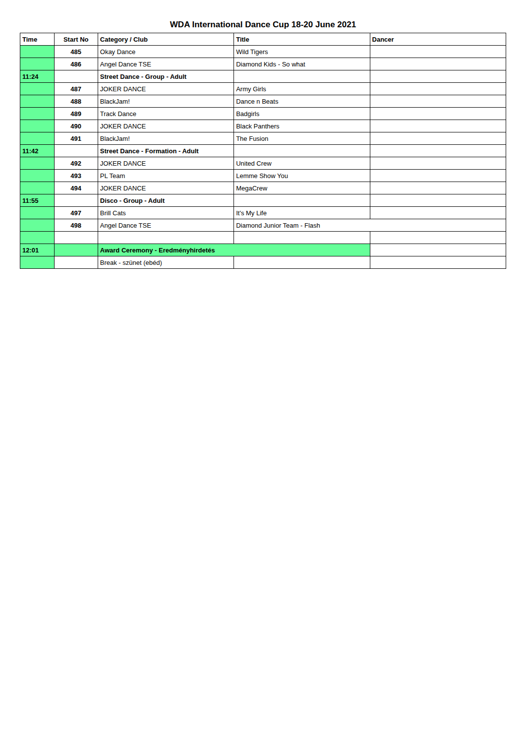WDA International Dance Cup 18-20 June 2021
| Time | Start No | Category / Club | Title | Dancer |
| --- | --- | --- | --- | --- |
| | 485 | Okay Dance | Wild Tigers | |
| | 486 | Angel Dance TSE | Diamond Kids - So what | |
| 11:24 | | Street Dance - Group - Adult | | |
| | 487 | JOKER DANCE | Army Girls | |
| | 488 | BlackJam! | Dance n Beats | |
| | 489 | Track Dance | Badgirls | |
| | 490 | JOKER DANCE | Black Panthers | |
| | 491 | BlackJam! | The Fusion | |
| 11:42 | | Street Dance - Formation - Adult | | |
| | 492 | JOKER DANCE | United Crew | |
| | 493 | PL Team | Lemme Show You | |
| | 494 | JOKER DANCE | MegaCrew | |
| 11:55 | | Disco - Group - Adult | | |
| | 497 | Brill Cats | It's My Life | |
| | 498 | Angel Dance TSE | Diamond Junior Team - Flash |
| 12:01 | | Award Ceremony - Eredményhirdetés | |
| | | Break - szünet (ebéd) | | |